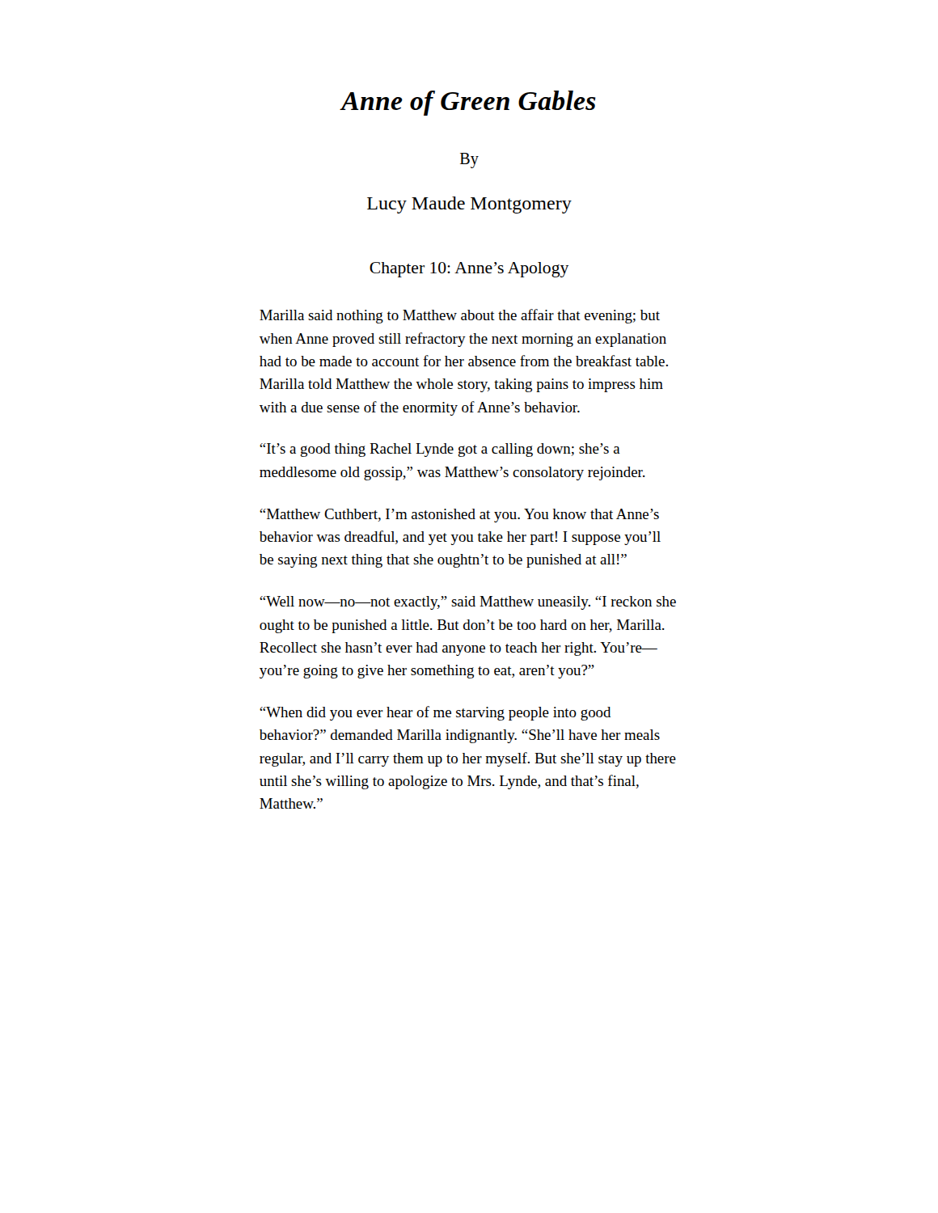Anne of Green Gables
By
Lucy Maude Montgomery
Chapter 10: Anne’s Apology
Marilla said nothing to Matthew about the affair that evening; but when Anne proved still refractory the next morning an explanation had to be made to account for her absence from the breakfast table. Marilla told Matthew the whole story, taking pains to impress him with a due sense of the enormity of Anne’s behavior.
“It’s a good thing Rachel Lynde got a calling down; she’s a meddlesome old gossip,” was Matthew’s consolatory rejoinder.
“Matthew Cuthbert, I’m astonished at you. You know that Anne’s behavior was dreadful, and yet you take her part! I suppose you’ll be saying next thing that she oughtn’t to be punished at all!”
“Well now—no—not exactly,” said Matthew uneasily. “I reckon she ought to be punished a little. But don’t be too hard on her, Marilla. Recollect she hasn’t ever had anyone to teach her right. You’re—you’re going to give her something to eat, aren’t you?”
“When did you ever hear of me starving people into good behavior?” demanded Marilla indignantly. “She’ll have her meals regular, and I’ll carry them up to her myself. But she’ll stay up there until she’s willing to apologize to Mrs. Lynde, and that’s final, Matthew.”